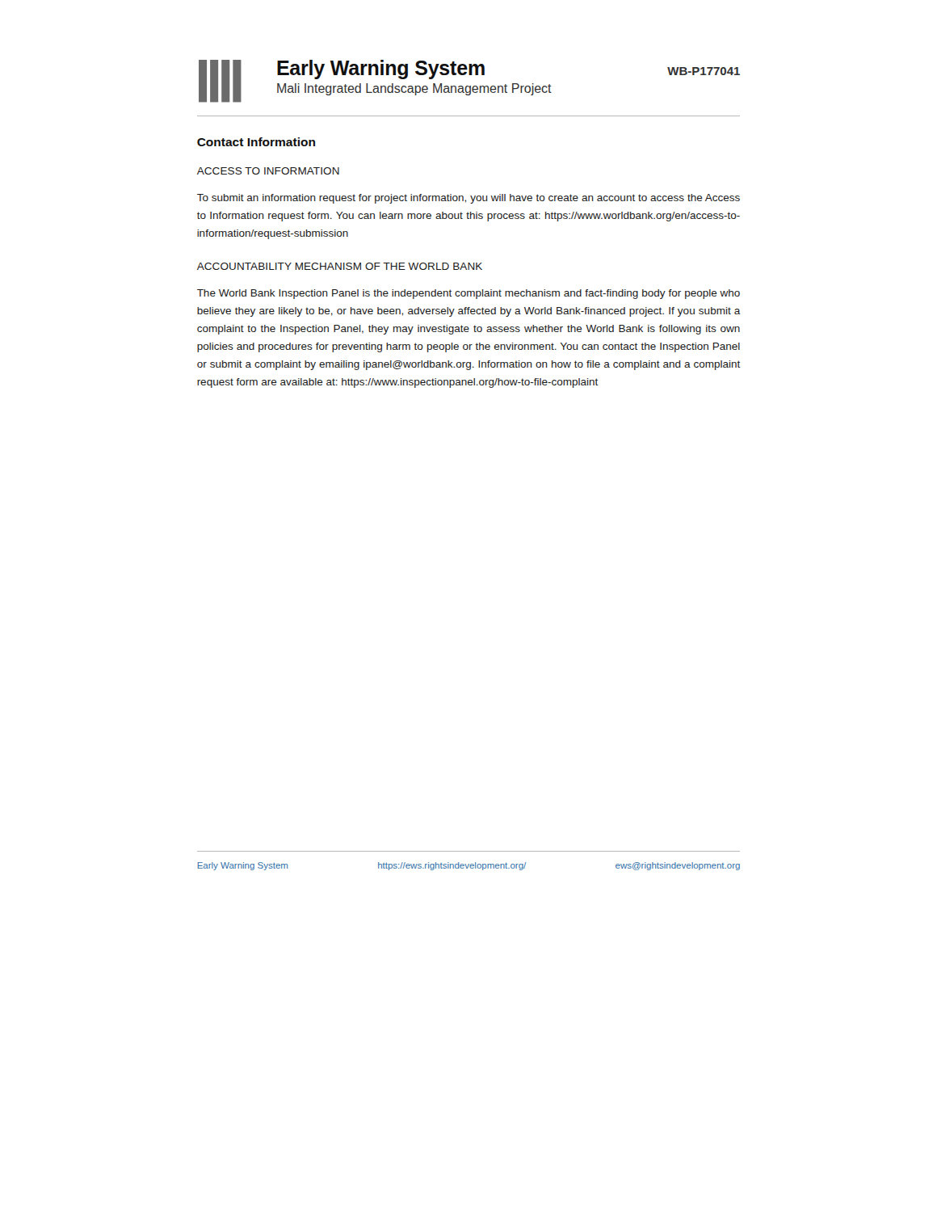Early Warning System
Mali Integrated Landscape Management Project
WB-P177041
Contact Information
ACCESS TO INFORMATION
To submit an information request for project information, you will have to create an account to access the Access to Information request form. You can learn more about this process at: https://www.worldbank.org/en/access-to-information/request-submission
ACCOUNTABILITY MECHANISM OF THE WORLD BANK
The World Bank Inspection Panel is the independent complaint mechanism and fact-finding body for people who believe they are likely to be, or have been, adversely affected by a World Bank-financed project. If you submit a complaint to the Inspection Panel, they may investigate to assess whether the World Bank is following its own policies and procedures for preventing harm to people or the environment. You can contact the Inspection Panel or submit a complaint by emailing ipanel@worldbank.org. Information on how to file a complaint and a complaint request form are available at: https://www.inspectionpanel.org/how-to-file-complaint
Early Warning System
https://ews.rightsindevelopment.org/
ews@rightsindevelopment.org